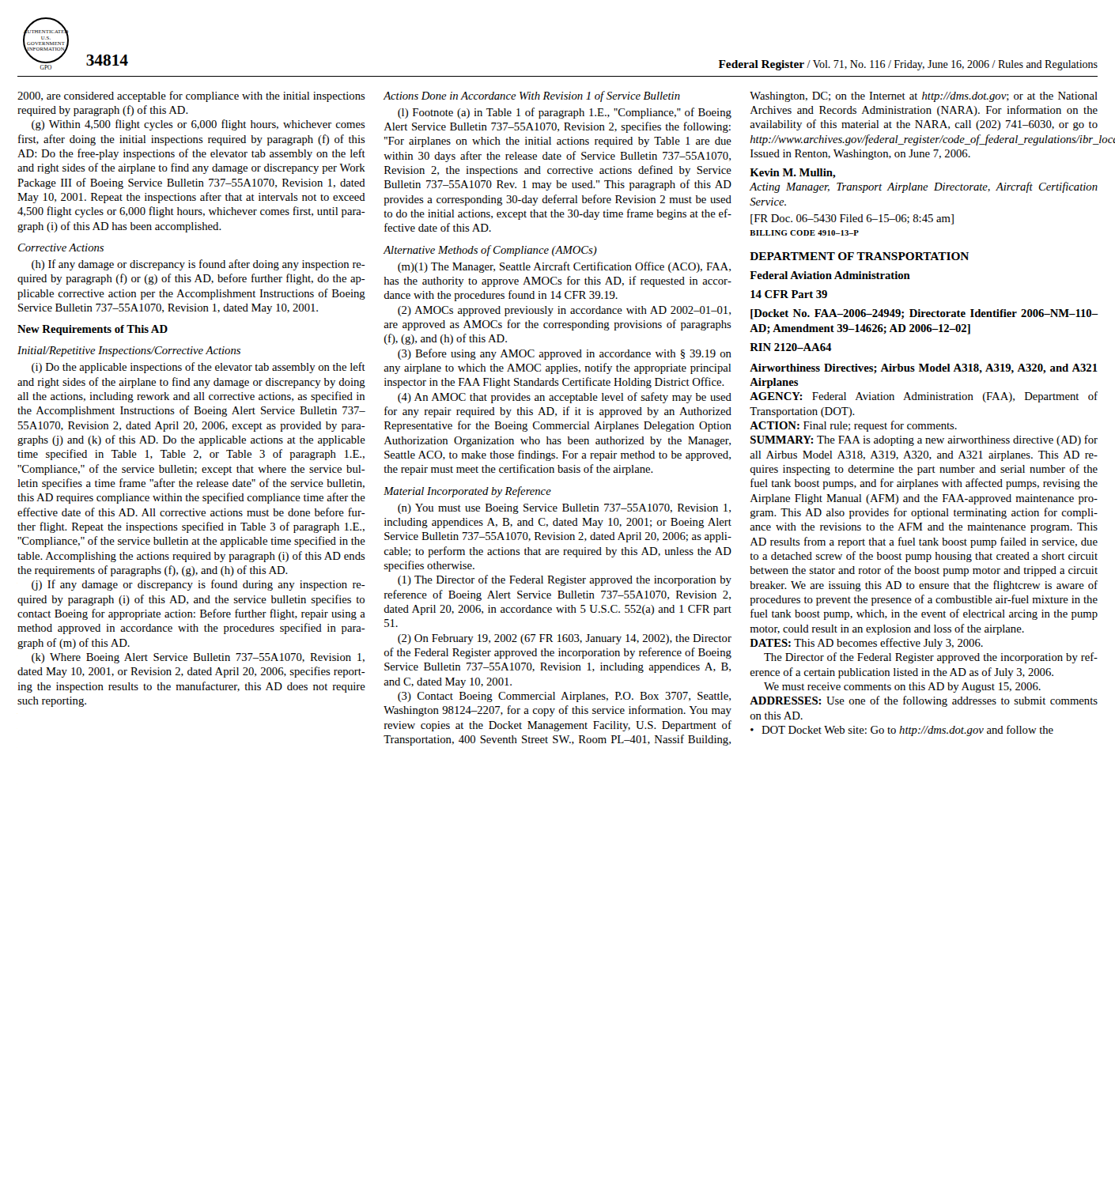Authenticated
U.S. Government
Information
GPO
34814
Federal Register / Vol. 71, No. 116 / Friday, June 16, 2006 / Rules and Regulations
2000, are considered acceptable for compliance with the initial inspections required by paragraph (f) of this AD.
(g) Within 4,500 flight cycles or 6,000 flight hours, whichever comes first, after doing the initial inspections required by paragraph (f) of this AD: Do the free-play inspections of the elevator tab assembly on the left and right sides of the airplane to find any damage or discrepancy per Work Package III of Boeing Service Bulletin 737–55A1070, Revision 1, dated May 10, 2001. Repeat the inspections after that at intervals not to exceed 4,500 flight cycles or 6,000 flight hours, whichever comes first, until paragraph (i) of this AD has been accomplished.
Corrective Actions
(h) If any damage or discrepancy is found after doing any inspection required by paragraph (f) or (g) of this AD, before further flight, do the applicable corrective action per the Accomplishment Instructions of Boeing Service Bulletin 737–55A1070, Revision 1, dated May 10, 2001.
New Requirements of This AD
Initial/Repetitive Inspections/Corrective Actions
(i) Do the applicable inspections of the elevator tab assembly on the left and right sides of the airplane to find any damage or discrepancy by doing all the actions, including rework and all corrective actions, as specified in the Accomplishment Instructions of Boeing Alert Service Bulletin 737–55A1070, Revision 2, dated April 20, 2006, except as provided by paragraphs (j) and (k) of this AD. Do the applicable actions at the applicable time specified in Table 1, Table 2, or Table 3 of paragraph 1.E., ''Compliance,'' of the service bulletin; except that where the service bulletin specifies a time frame ''after the release date'' of the service bulletin, this AD requires compliance within the specified compliance time after the effective date of this AD. All corrective actions must be done before further flight. Repeat the inspections specified in Table 3 of paragraph 1.E., ''Compliance,'' of the service bulletin at the applicable time specified in the table. Accomplishing the actions required by paragraph (i) of this AD ends the requirements of paragraphs (f), (g), and (h) of this AD.
(j) If any damage or discrepancy is found during any inspection required by paragraph (i) of this AD, and the service bulletin specifies to contact Boeing for appropriate action: Before further flight, repair using a method approved in accordance with the procedures specified in paragraph of (m) of this AD.
(k) Where Boeing Alert Service Bulletin 737–55A1070, Revision 1, dated May 10, 2001, or Revision 2, dated April 20, 2006, specifies reporting the inspection results to the manufacturer, this AD does not require such reporting.
Actions Done in Accordance With Revision 1 of Service Bulletin
(l) Footnote (a) in Table 1 of paragraph 1.E., ''Compliance,'' of Boeing Alert Service Bulletin 737–55A1070, Revision 2, specifies the following: ''For airplanes on which the initial actions required by Table 1 are due within 30 days after the release date of Service Bulletin 737–55A1070, Revision 2, the inspections and corrective actions defined by Service Bulletin 737–55A1070 Rev. 1 may be used.'' This paragraph of this AD provides a corresponding 30-day deferral before Revision 2 must be used to do the initial actions, except that the 30-day time frame begins at the effective date of this AD.
Alternative Methods of Compliance (AMOCs)
(m)(1) The Manager, Seattle Aircraft Certification Office (ACO), FAA, has the authority to approve AMOCs for this AD, if requested in accordance with the procedures found in 14 CFR 39.19.
(2) AMOCs approved previously in accordance with AD 2002–01–01, are approved as AMOCs for the corresponding provisions of paragraphs (f), (g), and (h) of this AD.
(3) Before using any AMOC approved in accordance with § 39.19 on any airplane to which the AMOC applies, notify the appropriate principal inspector in the FAA Flight Standards Certificate Holding District Office.
(4) An AMOC that provides an acceptable level of safety may be used for any repair required by this AD, if it is approved by an Authorized Representative for the Boeing Commercial Airplanes Delegation Option Authorization Organization who has been authorized by the Manager, Seattle ACO, to make those findings. For a repair method to be approved, the repair must meet the certification basis of the airplane.
Material Incorporated by Reference
(n) You must use Boeing Service Bulletin 737–55A1070, Revision 1, including appendices A, B, and C, dated May 10, 2001; or Boeing Alert Service Bulletin 737–55A1070, Revision 2, dated April 20, 2006; as applicable; to perform the actions that are required by this AD, unless the AD specifies otherwise.
(1) The Director of the Federal Register approved the incorporation by reference of Boeing Alert Service Bulletin 737–55A1070, Revision 2, dated April 20, 2006, in accordance with 5 U.S.C. 552(a) and 1 CFR part 51.
(2) On February 19, 2002 (67 FR 1603, January 14, 2002), the Director of the Federal Register approved the incorporation by reference of Boeing Service Bulletin 737–55A1070, Revision 1, including appendices A, B, and C, dated May 10, 2001.
(3) Contact Boeing Commercial Airplanes, P.O. Box 3707, Seattle, Washington 98124–2207, for a copy of this service information. You may review copies at the Docket Management Facility, U.S. Department of Transportation, 400 Seventh Street SW., Room PL–401, Nassif Building, Washington, DC; on the Internet at http://dms.dot.gov; or at the National Archives and Records Administration (NARA). For information on the availability of this material at the NARA, call (202) 741–6030, or go to http://www.archives.gov/federal_register/code_of_federal_regulations/ibr_locations.html.
Issued in Renton, Washington, on June 7, 2006.
Kevin M. Mullin,
Acting Manager, Transport Airplane Directorate, Aircraft Certification Service.
[FR Doc. 06–5430 Filed 6–15–06; 8:45 am]
BILLING CODE 4910–13–P
DEPARTMENT OF TRANSPORTATION
Federal Aviation Administration
14 CFR Part 39
[Docket No. FAA–2006–24949; Directorate Identifier 2006–NM–110–AD; Amendment 39–14626; AD 2006–12–02]
RIN 2120–AA64
Airworthiness Directives; Airbus Model A318, A319, A320, and A321 Airplanes
AGENCY: Federal Aviation Administration (FAA), Department of Transportation (DOT).
ACTION: Final rule; request for comments.
SUMMARY: The FAA is adopting a new airworthiness directive (AD) for all Airbus Model A318, A319, A320, and A321 airplanes. This AD requires inspecting to determine the part number and serial number of the fuel tank boost pumps, and for airplanes with affected pumps, revising the Airplane Flight Manual (AFM) and the FAA-approved maintenance program. This AD also provides for optional terminating action for compliance with the revisions to the AFM and the maintenance program. This AD results from a report that a fuel tank boost pump failed in service, due to a detached screw of the boost pump housing that created a short circuit between the stator and rotor of the boost pump motor and tripped a circuit breaker. We are issuing this AD to ensure that the flightcrew is aware of procedures to prevent the presence of a combustible air-fuel mixture in the fuel tank boost pump, which, in the event of electrical arcing in the pump motor, could result in an explosion and loss of the airplane.
DATES: This AD becomes effective July 3, 2006.
The Director of the Federal Register approved the incorporation by reference of a certain publication listed in the AD as of July 3, 2006.
We must receive comments on this AD by August 15, 2006.
ADDRESSES: Use one of the following addresses to submit comments on this AD.
DOT Docket Web site: Go to http://dms.dot.gov and follow the